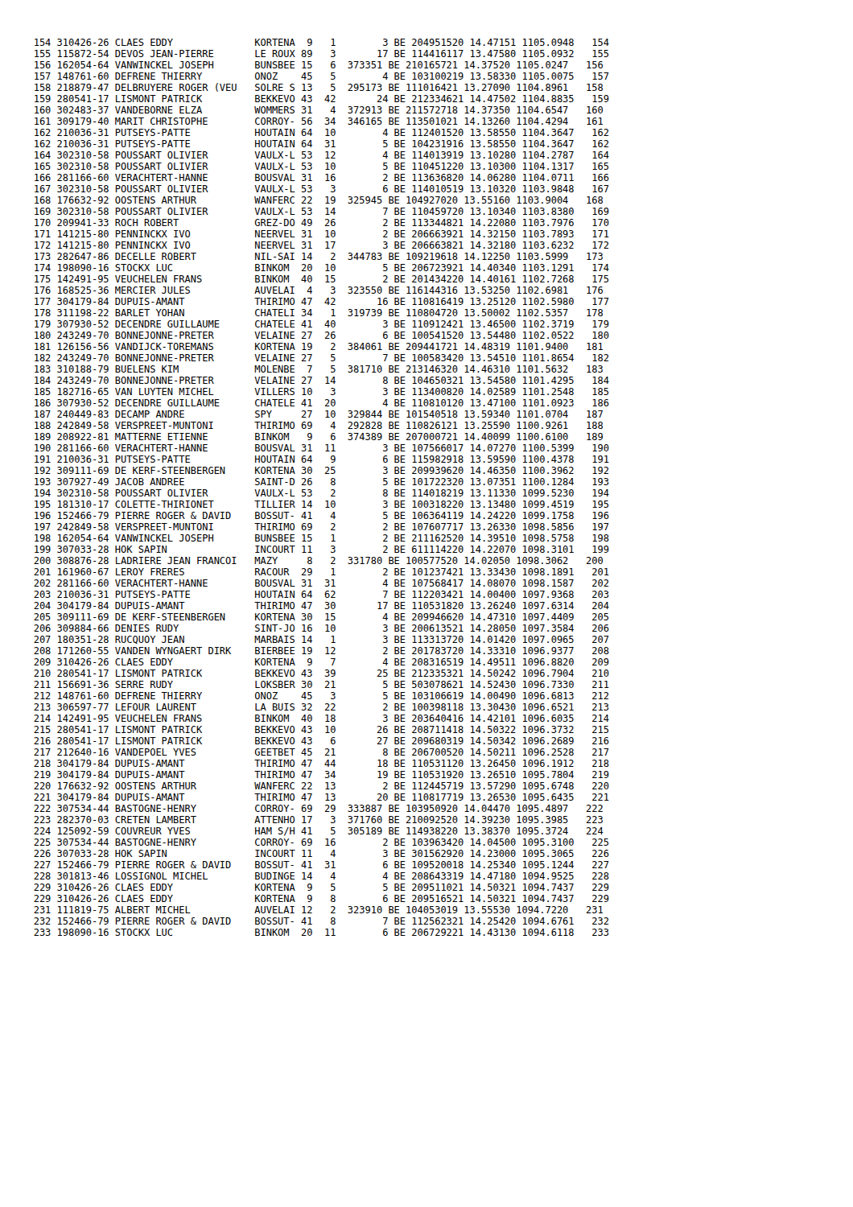154 310426-26 CLAES EDDY              KORTENA  9   1        3 BE 204951520 14.47151 1105.0948   154
   155 115872-54 DEVOS JEAN-PIERRE       LE ROUX 89   3       17 BE 114416117 13.47580 1105.0932   155
   156 162054-64 VANWINCKEL JOSEPH       BUNSBEE 15   6  373351 BE 210165721 14.37520 1105.0247   156
   157 148761-60 DEFRENE THIERRY         ONOZ    45   5        4 BE 103100219 13.58330 1105.0075   157
   158 218879-47 DELBRUYERE ROGER (VEU   SOLRE S 13   5  295173 BE 111016421 13.27090 1104.8961   158
   159 280541-17 LISMONT PATRICK         BEKKEVO 43  42       24 BE 212334621 14.47502 1104.8835   159
   160 302483-37 VANDEBORNE ELZA         WOMMERS 31   4  372913 BE 211572718 14.37350 1104.6547   160
   161 309179-40 MARIT CHRISTOPHE        CORROY- 56  34  346165 BE 113501021 14.13260 1104.4294   161
   162 210036-31 PUTSEYS-PATTE           HOUTAIN 64  10        4 BE 112401520 13.58550 1104.3647   162
   162 210036-31 PUTSEYS-PATTE           HOUTAIN 64  31        5 BE 104231916 13.58550 1104.3647   162
   164 302310-58 POUSSART OLIVIER        VAULX-L 53  12        4 BE 114013919 13.10280 1104.2787   164
   165 302310-58 POUSSART OLIVIER        VAULX-L 53  10        5 BE 110451220 13.10300 1104.1317   165
   166 281166-60 VERACHTERT-HANNE        BOUSVAL 31  16        2 BE 113636820 14.06280 1104.0711   166
   167 302310-58 POUSSART OLIVIER        VAULX-L 53   3        6 BE 114010519 13.10320 1103.9848   167
   168 176632-92 OOSTENS ARTHUR          WANFERC 22  19  325945 BE 104927020 13.55160 1103.9004   168
   169 302310-58 POUSSART OLIVIER        VAULX-L 53  14        7 BE 110459720 13.10340 1103.8380   169
   170 209941-33 ROCH ROBERT             GREZ-DO 49  26        2 BE 113344821 14.22080 1103.7976   170
   171 141215-80 PENNINCKX IVO           NEERVEL 31  10        2 BE 206663921 14.32150 1103.7893   171
   172 141215-80 PENNINCKX IVO           NEERVEL 31  17        3 BE 206663821 14.32180 1103.6232   172
   173 282647-86 DECELLE ROBERT          NIL-SAI 14   2  344783 BE 109219618 14.12250 1103.5999   173
   174 198090-16 STOCKX LUC              BINKOM  20  10        5 BE 206723921 14.40340 1103.1291   174
   175 142491-95 VEUCHELEN FRANS         BINKOM  40  15        2 BE 201434220 14.40161 1102.7268   175
   176 168525-36 MERCIER JULES           AUVELAI  4   3  323550 BE 116144316 13.53250 1102.6981   176
   177 304179-84 DUPUIS-AMANT            THIRIMO 47  42       16 BE 110816419 13.25120 1102.5980   177
   178 311198-22 BARLET YOHAN            CHATELI 34   1  319739 BE 110804720 13.50002 1102.5357   178
   179 307930-52 DECENDRE GUILLAUME      CHATELE 41  40        3 BE 110912421 13.46500 1102.3719   179
   180 243249-70 BONNEJONNE-PRETER       VELAINE 27  26        6 BE 100541520 13.54480 1102.0522   180
   181 126156-56 VANDIJCK-TOREMANS       KORTENA 19   2  384061 BE 209441721 14.48319 1101.9400   181
   182 243249-70 BONNEJONNE-PRETER       VELAINE 27   5        7 BE 100583420 13.54510 1101.8654   182
   183 310188-79 BUELENS KIM             MOLENBE  7   5  381710 BE 213146320 14.46310 1101.5632   183
   184 243249-70 BONNEJONNE-PRETER       VELAINE 27  14        8 BE 104650321 13.54580 1101.4295   184
   185 182716-65 VAN LUYTEN MICHEL       VILLERS 10   3        3 BE 113400820 14.02589 1101.2548   185
   186 307930-52 DECENDRE GUILLAUME      CHATELE 41  20        4 BE 110810120 13.47100 1101.0923   186
   187 240449-83 DECAMP ANDRE            SPY     27  10  329844 BE 101540518 13.59340 1101.0704   187
   188 242849-58 VERSPREET-MUNTONI       THIRIMO 69   4  292828 BE 110826121 13.25590 1100.9261   188
   189 208922-81 MATTERNE ETIENNE        BINKOM   9   6  374389 BE 207000721 14.40099 1100.6100   189
   190 281166-60 VERACHTERT-HANNE        BOUSVAL 31  11        3 BE 107566017 14.07270 1100.5399   190
   191 210036-31 PUTSEYS-PATTE           HOUTAIN 64   9        6 BE 115982918 13.59590 1100.4378   191
   192 309111-69 DE KERF-STEENBERGEN     KORTENA 30  25        3 BE 209939620 14.46350 1100.3962   192
   193 307927-49 JACOB ANDREE            SAINT-D 26   8        5 BE 101722320 13.07351 1100.1284   193
   194 302310-58 POUSSART OLIVIER        VAULX-L 53   2        8 BE 114018219 13.11330 1099.5230   194
   195 181310-17 COLETTE-THIRIONET       TILLIER 14  10        3 BE 100318220 13.13480 1099.4519   195
   196 152466-79 PIERRE ROGER & DAVID    BOSSUT- 41   4        5 BE 106364119 14.24220 1099.1758   196
   197 242849-58 VERSPREET-MUNTONI       THIRIMO 69   2        2 BE 107607717 13.26330 1098.5856   197
   198 162054-64 VANWINCKEL JOSEPH       BUNSBEE 15   1        2 BE 211162520 14.39510 1098.5758   198
   199 307033-28 HOK SAPIN               INCOURT 11   3        2 BE 611114220 14.22070 1098.3101   199
   200 308876-28 LADRIERE JEAN FRANCOI   MAZY     8   2  331780 BE 100577520 14.02050 1098.3062   200
   201 161960-67 LEROY FRERES            RACOUR  29   1        2 BE 101237421 13.33430 1098.1891   201
   202 281166-60 VERACHTERT-HANNE        BOUSVAL 31  31        4 BE 107568417 14.08070 1098.1587   202
   203 210036-31 PUTSEYS-PATTE           HOUTAIN 64  62        7 BE 112203421 14.00400 1097.9368   203
   204 304179-84 DUPUIS-AMANT            THIRIMO 47  30       17 BE 110531820 13.26240 1097.6314   204
   205 309111-69 DE KERF-STEENBERGEN     KORTENA 30  15        4 BE 209946620 14.47310 1097.4409   205
   206 309884-66 DENIES RUDY             SINT-JO 16  10        3 BE 200613521 14.28050 1097.3584   206
   207 180351-28 RUCQUOY JEAN            MARBAIS 14   1        3 BE 113313720 14.01420 1097.0965   207
   208 171260-55 VANDEN WYNGAERT DIRK    BIERBEE 19  12        2 BE 201783720 14.33310 1096.9377   208
   209 310426-26 CLAES EDDY              KORTENA  9   7        4 BE 208316519 14.49511 1096.8820   209
   210 280541-17 LISMONT PATRICK         BEKKEVO 43  39       25 BE 212335321 14.50242 1096.7904   210
   211 156691-36 SERRE RUDY              LOKSBER 30  21        5 BE 503078621 14.52430 1096.7330   211
   212 148761-60 DEFRENE THIERRY         ONOZ    45   3        5 BE 103106619 14.00490 1096.6813   212
   213 306597-77 LEFOUR LAURENT          LA BUIS 32  22        2 BE 100398118 13.30430 1096.6521   213
   214 142491-95 VEUCHELEN FRANS         BINKOM  40  18        3 BE 203640416 14.42101 1096.6035   214
   215 280541-17 LISMONT PATRICK         BEKKEVO 43  10       26 BE 208711418 14.50322 1096.3732   215
   216 280541-17 LISMONT PATRICK         BEKKEVO 43   6       27 BE 209680319 14.50342 1096.2689   216
   217 212640-16 VANDEPOEL YVES          GEETBET 45  21        8 BE 206700520 14.50211 1096.2528   217
   218 304179-84 DUPUIS-AMANT            THIRIMO 47  44       18 BE 110531120 13.26450 1096.1912   218
   219 304179-84 DUPUIS-AMANT            THIRIMO 47  34       19 BE 110531920 13.26510 1095.7804   219
   220 176632-92 OOSTENS ARTHUR          WANFERC 22  13        2 BE 112445719 13.57290 1095.6748   220
   221 304179-84 DUPUIS-AMANT            THIRIMO 47  13       20 BE 110817719 13.26530 1095.6435   221
   222 307534-44 BASTOGNE-HENRY          CORROY- 69  29  333887 BE 103950920 14.04470 1095.4897   222
   223 282370-03 CRETEN LAMBERT          ATTENHO 17   3  371760 BE 210092520 14.39230 1095.3985   223
   224 125092-59 COUVREUR YVES           HAM S/H 41   5  305189 BE 114938220 13.38370 1095.3724   224
   225 307534-44 BASTOGNE-HENRY          CORROY- 69  16        2 BE 103963420 14.04500 1095.3100   225
   226 307033-28 HOK SAPIN               INCOURT 11   4        3 BE 301562920 14.23000 1095.3065   226
   227 152466-79 PIERRE ROGER & DAVID    BOSSUT- 41  31        6 BE 109520018 14.25340 1095.1244   227
   228 301813-46 LOSSIGNOL MICHEL        BUDINGE 14   4        4 BE 208643319 14.47180 1094.9525   228
   229 310426-26 CLAES EDDY              KORTENA  9   5        5 BE 209511021 14.50321 1094.7437   229
   229 310426-26 CLAES EDDY              KORTENA  9   8        6 BE 209516521 14.50321 1094.7437   229
   231 111819-75 ALBERT MICHEL           AUVELAI 12   2  323910 BE 104053019 13.55530 1094.7220   231
   232 152466-79 PIERRE ROGER & DAVID    BOSSUT- 41   8        7 BE 112562321 14.25420 1094.6761   232
   233 198090-16 STOCKX LUC              BINKOM  20  11        6 BE 206729221 14.43130 1094.6118   233